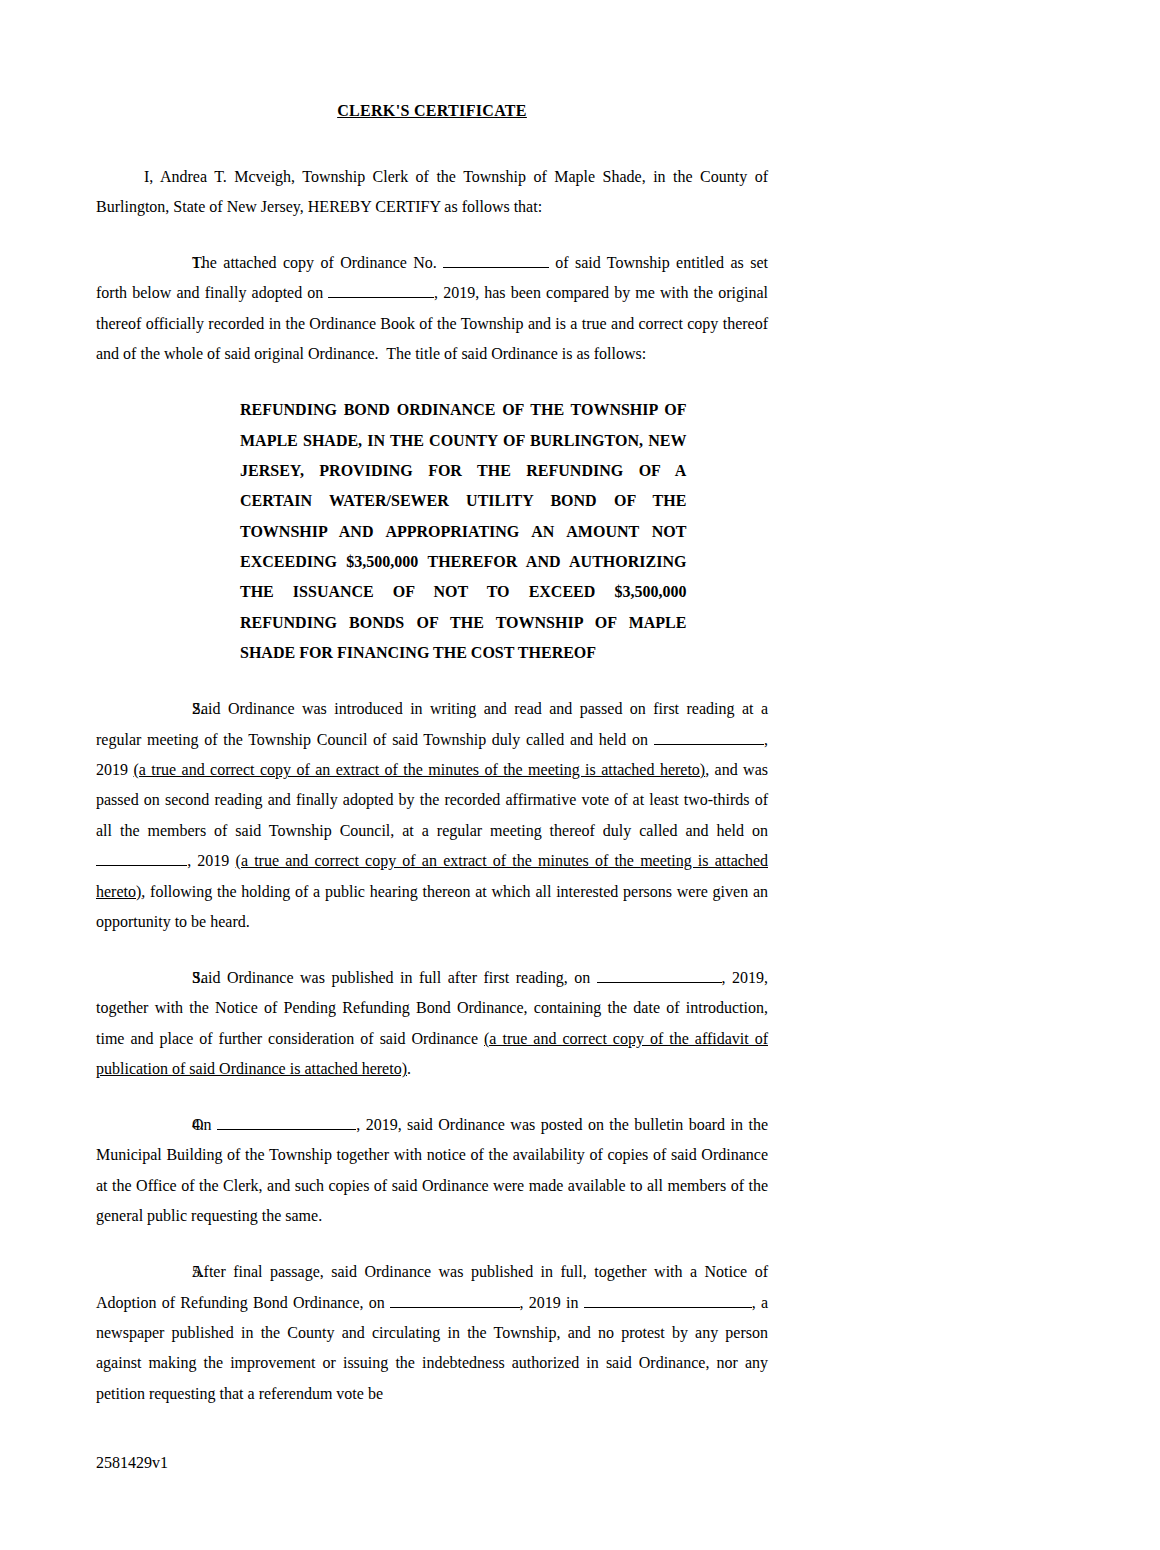CLERK'S CERTIFICATE
I, Andrea T. Mcveigh, Township Clerk of the Township of Maple Shade, in the County of Burlington, State of New Jersey, HEREBY CERTIFY as follows that:
1. The attached copy of Ordinance No. of said Township entitled as set forth below and finally adopted on , 2019, has been compared by me with the original thereof officially recorded in the Ordinance Book of the Township and is a true and correct copy thereof and of the whole of said original Ordinance. The title of said Ordinance is as follows:
Refunding bond ordinance of the Township of Maple Shade, in the County of Burlington, New Jersey, providing for the refunding of a certain water/sewer utility bond of the Township and appropriating an amount not exceeding $3,500,000 therefor and authorizing the issuance of not to exceed $3,500,000 refunding bonds of the Township of Maple Shade for financing the cost thereof
2. Said Ordinance was introduced in writing and read and passed on first reading at a regular meeting of the Township Council of said Township duly called and held on , 2019 (a true and correct copy of an extract of the minutes of the meeting is attached hereto), and was passed on second reading and finally adopted by the recorded affirmative vote of at least two-thirds of all the members of said Township Council, at a regular meeting thereof duly called and held on , 2019 (a true and correct copy of an extract of the minutes of the meeting is attached hereto), following the holding of a public hearing thereon at which all interested persons were given an opportunity to be heard.
3. Said Ordinance was published in full after first reading, on , 2019, together with the Notice of Pending Refunding Bond Ordinance, containing the date of introduction, time and place of further consideration of said Ordinance (a true and correct copy of the affidavit of publication of said Ordinance is attached hereto).
4. On , 2019, said Ordinance was posted on the bulletin board in the Municipal Building of the Township together with notice of the availability of copies of said Ordinance at the Office of the Clerk, and such copies of said Ordinance were made available to all members of the general public requesting the same.
5. After final passage, said Ordinance was published in full, together with a Notice of Adoption of Refunding Bond Ordinance, on , 2019 in , a newspaper published in the County and circulating in the Township, and no protest by any person against making the improvement or issuing the indebtedness authorized in said Ordinance, nor any petition requesting that a referendum vote be
2581429v1